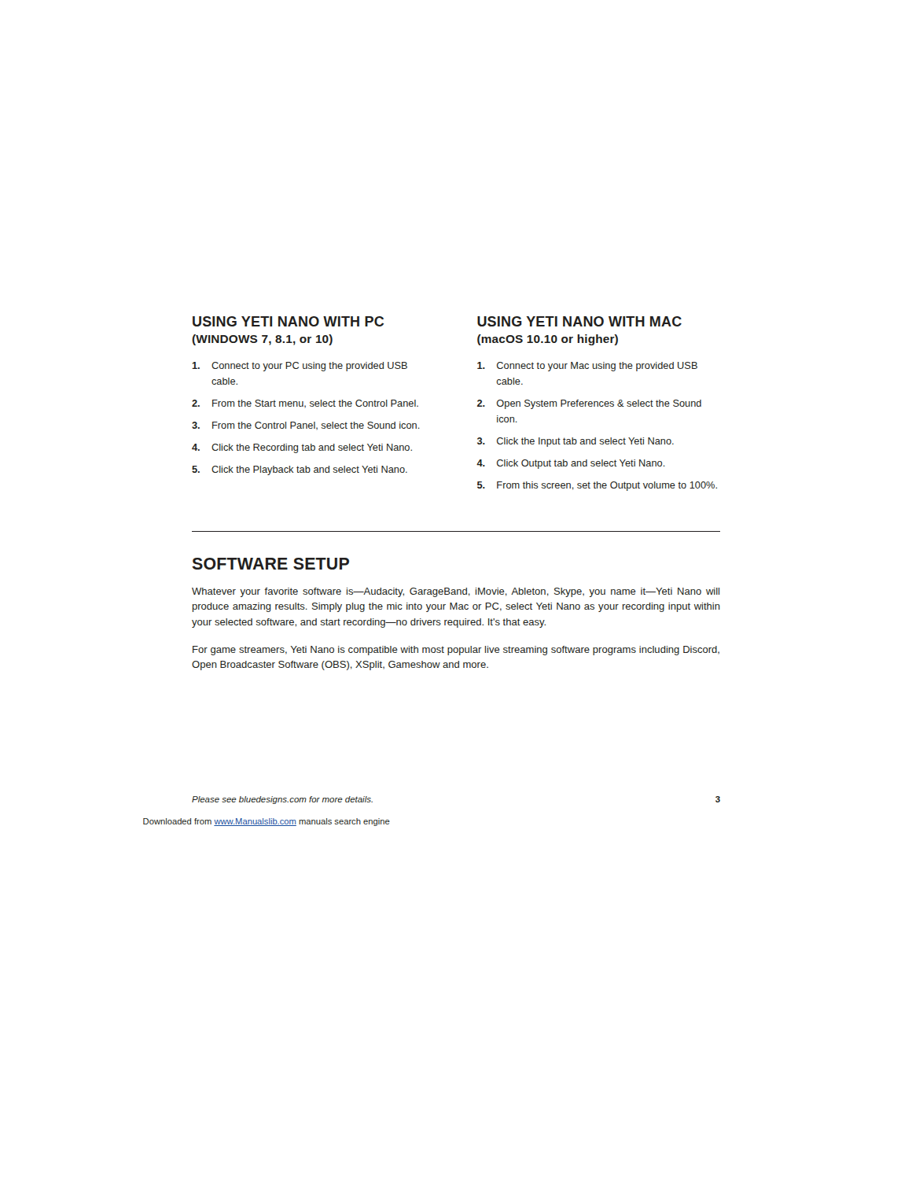USING YETI NANO WITH PC(WINDOWS 7, 8.1, or 10)
1. Connect to your PC using the provided USB cable.
2. From the Start menu, select the Control Panel.
3. From the Control Panel, select the Sound icon.
4. Click the Recording tab and select Yeti Nano.
5. Click the Playback tab and select Yeti Nano.
USING YETI NANO WITH MAC(macOS 10.10 or higher)
1. Connect to your Mac using the provided USB cable.
2. Open System Preferences & select the Sound icon.
3. Click the Input tab and select Yeti Nano.
4. Click Output tab and select Yeti Nano.
5. From this screen, set the Output volume to 100%.
SOFTWARE SETUP
Whatever your favorite software is—Audacity, GarageBand, iMovie, Ableton, Skype, you name it—Yeti Nano will produce amazing results. Simply plug the mic into your Mac or PC, select Yeti Nano as your recording input within your selected software, and start recording—no drivers required. It's that easy.
For game streamers, Yeti Nano is compatible with most popular live streaming software programs including Discord, Open Broadcaster Software (OBS), XSplit, Gameshow and more.
Please see bluedesigns.com for more details. 3
Downloaded from www.Manualslib.com manuals search engine